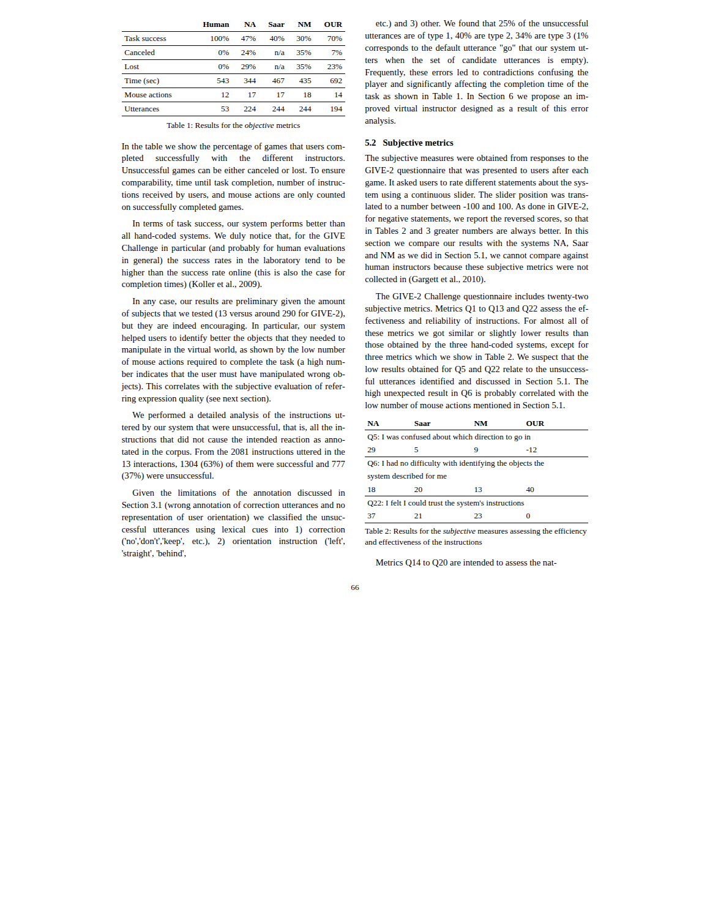| | Human | NA | Saar | NM | OUR |
| --- | --- | --- | --- | --- | --- |
| Task success | 100% | 47% | 40% | 30% | 70% |
| Canceled | 0% | 24% | n/a | 35% | 7% |
| Lost | 0% | 29% | n/a | 35% | 23% |
| Time (sec) | 543 | 344 | 467 | 435 | 692 |
| Mouse actions | 12 | 17 | 17 | 18 | 14 |
| Utterances | 53 | 224 | 244 | 244 | 194 |
Table 1: Results for the objective metrics
In the table we show the percentage of games that users completed successfully with the different instructors. Unsuccessful games can be either canceled or lost. To ensure comparability, time until task completion, number of instructions received by users, and mouse actions are only counted on successfully completed games.
In terms of task success, our system performs better than all hand-coded systems. We duly notice that, for the GIVE Challenge in particular (and probably for human evaluations in general) the success rates in the laboratory tend to be higher than the success rate online (this is also the case for completion times) (Koller et al., 2009).
In any case, our results are preliminary given the amount of subjects that we tested (13 versus around 290 for GIVE-2), but they are indeed encouraging. In particular, our system helped users to identify better the objects that they needed to manipulate in the virtual world, as shown by the low number of mouse actions required to complete the task (a high number indicates that the user must have manipulated wrong objects). This correlates with the subjective evaluation of referring expression quality (see next section).
We performed a detailed analysis of the instructions uttered by our system that were unsuccessful, that is, all the instructions that did not cause the intended reaction as annotated in the corpus. From the 2081 instructions uttered in the 13 interactions, 1304 (63%) of them were successful and 777 (37%) were unsuccessful.
Given the limitations of the annotation discussed in Section 3.1 (wrong annotation of correction utterances and no representation of user orientation) we classified the unsuccessful utterances using lexical cues into 1) correction ('no','don't','keep', etc.), 2) orientation instruction ('left', 'straight', 'behind',
etc.) and 3) other. We found that 25% of the unsuccessful utterances are of type 1, 40% are type 2, 34% are type 3 (1% corresponds to the default utterance "go" that our system utters when the set of candidate utterances is empty). Frequently, these errors led to contradictions confusing the player and significantly affecting the completion time of the task as shown in Table 1. In Section 6 we propose an improved virtual instructor designed as a result of this error analysis.
5.2 Subjective metrics
The subjective measures were obtained from responses to the GIVE-2 questionnaire that was presented to users after each game. It asked users to rate different statements about the system using a continuous slider. The slider position was translated to a number between -100 and 100. As done in GIVE-2, for negative statements, we report the reversed scores, so that in Tables 2 and 3 greater numbers are always better. In this section we compare our results with the systems NA, Saar and NM as we did in Section 5.1, we cannot compare against human instructors because these subjective metrics were not collected in (Gargett et al., 2010).
The GIVE-2 Challenge questionnaire includes twenty-two subjective metrics. Metrics Q1 to Q13 and Q22 assess the effectiveness and reliability of instructions. For almost all of these metrics we got similar or slightly lower results than those obtained by the three hand-coded systems, except for three metrics which we show in Table 2. We suspect that the low results obtained for Q5 and Q22 relate to the unsuccessful utterances identified and discussed in Section 5.1. The high unexpected result in Q6 is probably correlated with the low number of mouse actions mentioned in Section 5.1.
| NA | Saar | NM | OUR |
| --- | --- | --- | --- |
| Q5: I was confused about which direction to go in |
| 29 | 5 | 9 | -12 |
| Q6: I had no difficulty with identifying the objects the |
| system described for me |
| 18 | 20 | 13 | 40 |
| Q22: I felt I could trust the system's instructions |
| 37 | 21 | 23 | 0 |
Table 2: Results for the subjective measures assessing the efficiency and effectiveness of the instructions
Metrics Q14 to Q20 are intended to assess the nat-
66